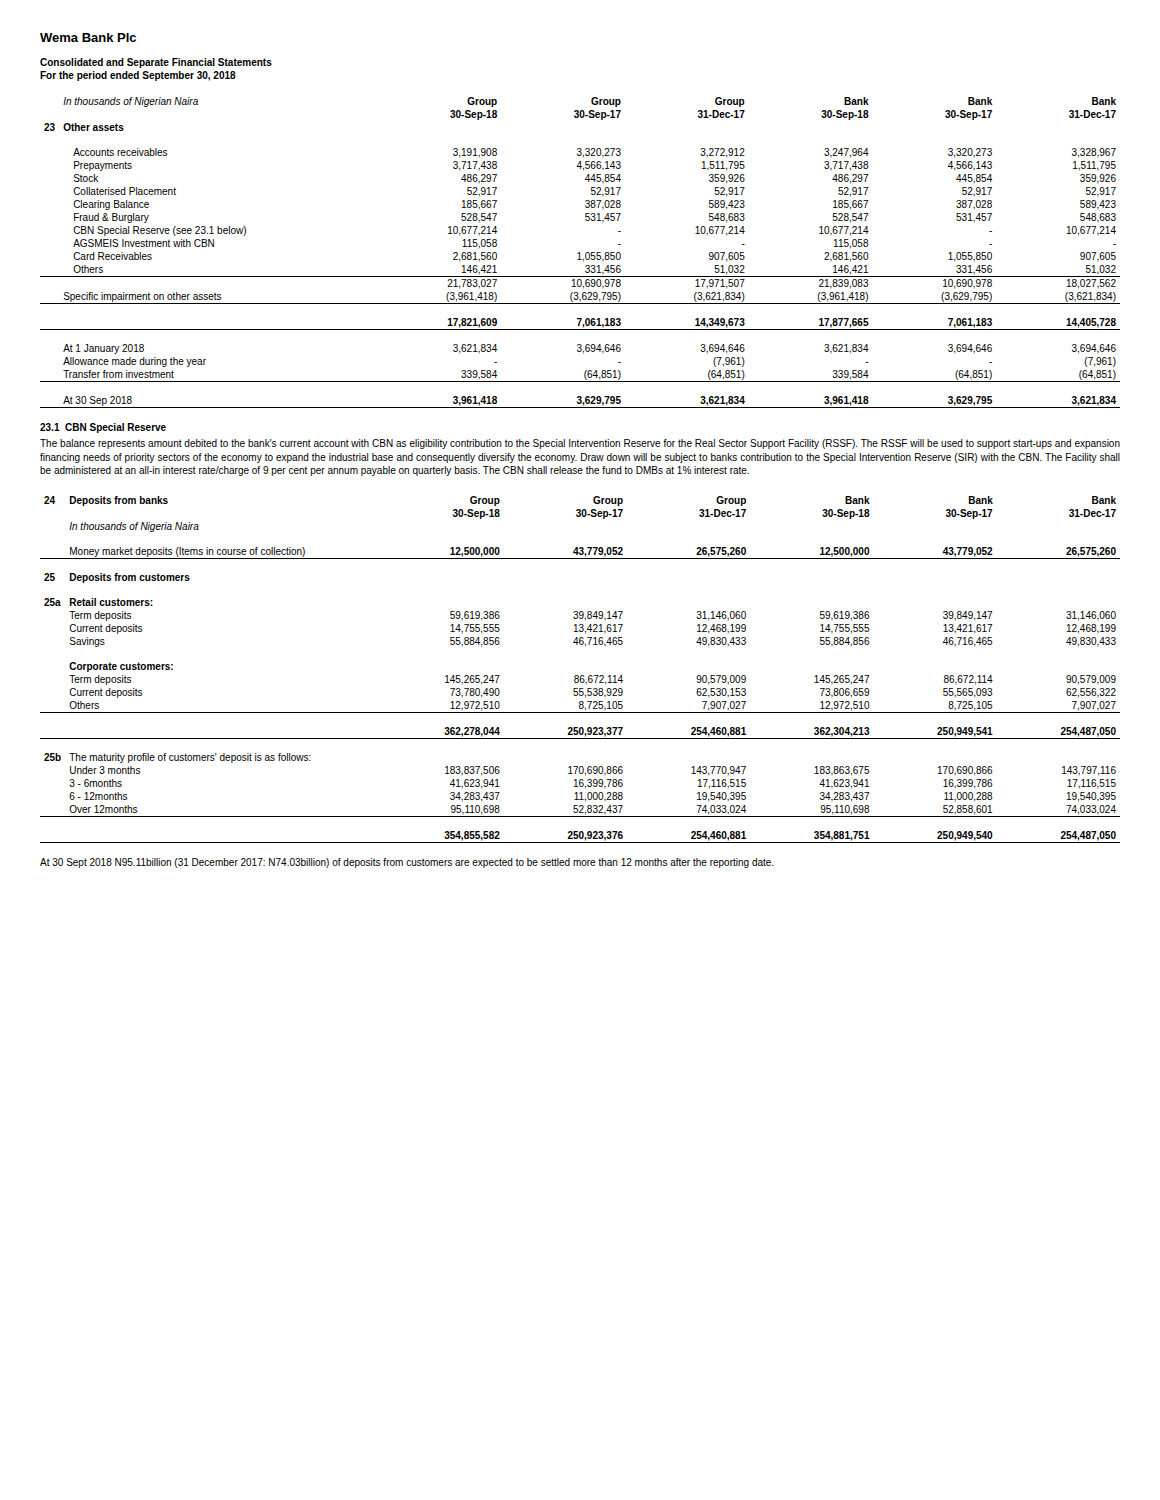Wema Bank Plc
Consolidated and Separate Financial Statements
For the period ended September 30, 2018
| | In thousands of Nigerian Naira | Group | Group | Group | Bank | Bank | Bank |
| | | 30-Sep-18 | 30-Sep-17 | 31-Dec-17 | 30-Sep-18 | 30-Sep-17 | 31-Dec-17 |
| 23 | Other assets | | | | | | |
| | Accounts receivables | 3,191,908 | 3,320,273 | 3,272,912 | 3,247,964 | 3,320,273 | 3,328,967 |
| | Prepayments | 3,717,438 | 4,566,143 | 1,511,795 | 3,717,438 | 4,566,143 | 1,511,795 |
| | Stock | 486,297 | 445,854 | 359,926 | 486,297 | 445,854 | 359,926 |
| | Collaterised Placement | 52,917 | 52,917 | 52,917 | 52,917 | 52,917 | 52,917 |
| | Clearing Balance | 185,667 | 387,028 | 589,423 | 185,667 | 387,028 | 589,423 |
| | Fraud & Burglary | 528,547 | 531,457 | 548,683 | 528,547 | 531,457 | 548,683 |
| | CBN Special Reserve (see 23.1 below) | 10,677,214 | - | 10,677,214 | 10,677,214 | - | 10,677,214 |
| | AGSMEIS Investment with CBN | 115,058 | - | - | 115,058 | - | - |
| | Card Receivables | 2,681,560 | 1,055,850 | 907,605 | 2,681,560 | 1,055,850 | 907,605 |
| | Others | 146,421 | 331,456 | 51,032 | 146,421 | 331,456 | 51,032 |
| | | 21,783,027 | 10,690,978 | 17,971,507 | 21,839,083 | 10,690,978 | 18,027,562 |
| | Specific impairment on other assets | (3,961,418) | (3,629,795) | (3,621,834) | (3,961,418) | (3,629,795) | (3,621,834) |
| | | 17,821,609 | 7,061,183 | 14,349,673 | 17,877,665 | 7,061,183 | 14,405,728 |
| | At 1 January 2018 | 3,621,834 | 3,694,646 | 3,694,646 | 3,621,834 | 3,694,646 | 3,694,646 |
| | Allowance made during the year | - | - | (7,961) | - | - | (7,961) |
| | Transfer from investment | 339,584 | (64,851) | (64,851) | 339,584 | (64,851) | (64,851) |
| | At 30 Sep 2018 | 3,961,418 | 3,629,795 | 3,621,834 | 3,961,418 | 3,629,795 | 3,621,834 |
23.1 CBN Special Reserve
The balance represents amount debited to the bank's current account with CBN as eligibility contribution to the Special Intervention Reserve for the Real Sector Support Facility (RSSF). The RSSF will be used to support start-ups and expansion financing needs of priority sectors of the economy to expand the industrial base and consequently diversify the economy. Draw down will be subject to banks contribution to the Special Intervention Reserve (SIR) with the CBN. The Facility shall be administered at an all-in interest rate/charge of 9 per cent per annum payable on quarterly basis. The CBN shall release the fund to DMBs at 1% interest rate.
| 24 | Deposits from banks | Group | Group | Group | Bank | Bank | Bank |
| | | 30-Sep-18 | 30-Sep-17 | 31-Dec-17 | 30-Sep-18 | 30-Sep-17 | 31-Dec-17 |
| | In thousands of Nigeria Naira | | | | | | |
| | Money market deposits (Items in course of collection) | 12,500,000 | 43,779,052 | 26,575,260 | 12,500,000 | 43,779,052 | 26,575,260 |
| 25 | Deposits from customers | | | | | | |
| 25a | Retail customers: | | | | | | |
| | Term deposits | 59,619,386 | 39,849,147 | 31,146,060 | 59,619,386 | 39,849,147 | 31,146,060 |
| | Current deposits | 14,755,555 | 13,421,617 | 12,468,199 | 14,755,555 | 13,421,617 | 12,468,199 |
| | Savings | 55,884,856 | 46,716,465 | 49,830,433 | 55,884,856 | 46,716,465 | 49,830,433 |
| | Corporate customers: | | | | | | |
| | Term deposits | 145,265,247 | 86,672,114 | 90,579,009 | 145,265,247 | 86,672,114 | 90,579,009 |
| | Current deposits | 73,780,490 | 55,538,929 | 62,530,153 | 73,806,659 | 55,565,093 | 62,556,322 |
| | Others | 12,972,510 | 8,725,105 | 7,907,027 | 12,972,510 | 8,725,105 | 7,907,027 |
| | | 362,278,044 | 250,923,377 | 254,460,881 | 362,304,213 | 250,949,541 | 254,487,050 |
| 25b | The maturity profile of customers' deposit is as follows: | | | | | | |
| | Under 3 months | 183,837,506 | 170,690,866 | 143,770,947 | 183,863,675 | 170,690,866 | 143,797,116 |
| | 3 - 6months | 41,623,941 | 16,399,786 | 17,116,515 | 41,623,941 | 16,399,786 | 17,116,515 |
| | 6 - 12months | 34,283,437 | 11,000,288 | 19,540,395 | 34,283,437 | 11,000,288 | 19,540,395 |
| | Over 12months | 95,110,698 | 52,832,437 | 74,033,024 | 95,110,698 | 52,858,601 | 74,033,024 |
| | | 354,855,582 | 250,923,376 | 254,460,881 | 354,881,751 | 250,949,540 | 254,487,050 |
At 30 Sept 2018 N95.11billion (31 December 2017: N74.03billion) of deposits from customers are expected to be settled more than 12 months after the reporting date.